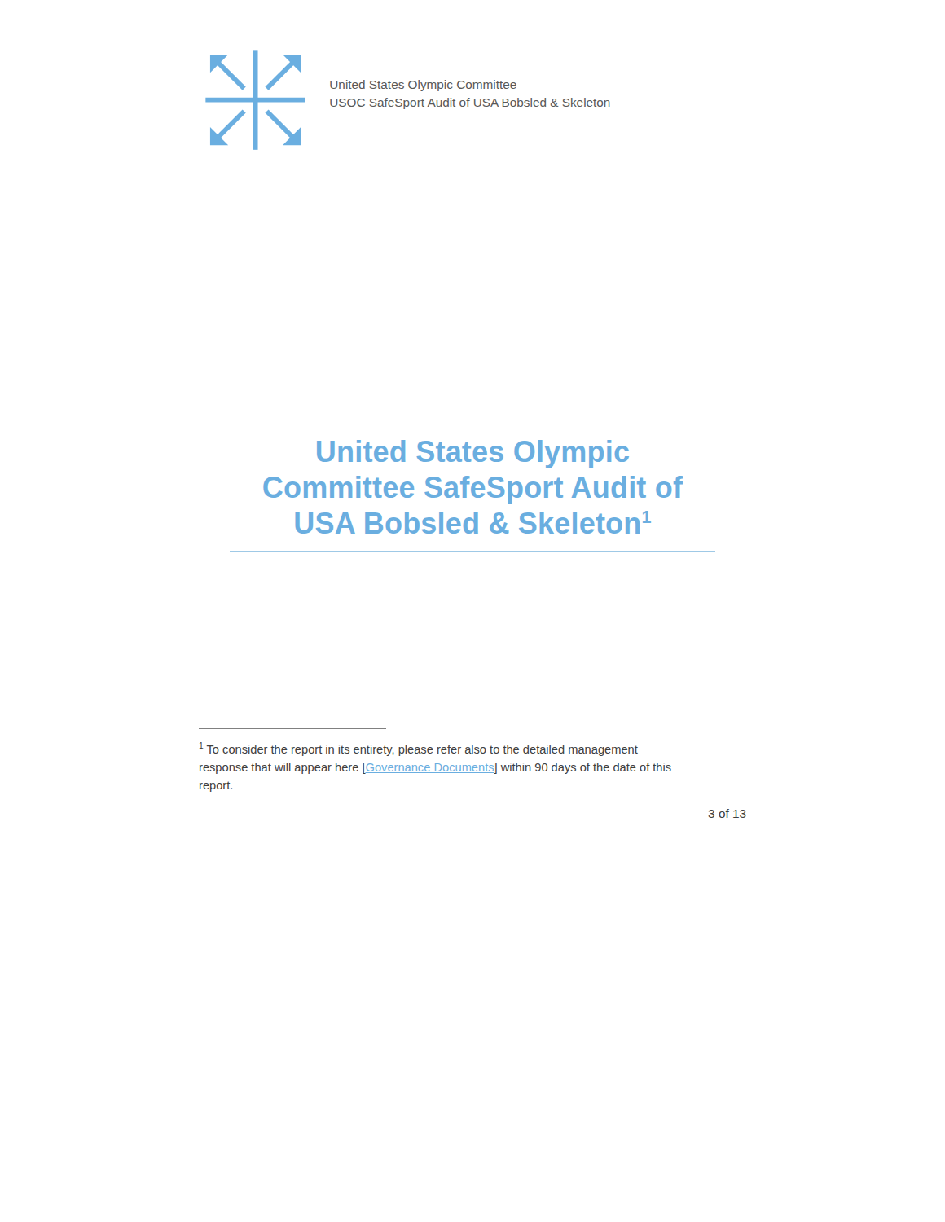United States Olympic Committee
USOC SafeSport Audit of USA Bobsled & Skeleton
United States Olympic Committee SafeSport Audit of USA Bobsled & Skeleton1
1 To consider the report in its entirety, please refer also to the detailed management response that will appear here [Governance Documents] within 90 days of the date of this report.
3 of 13